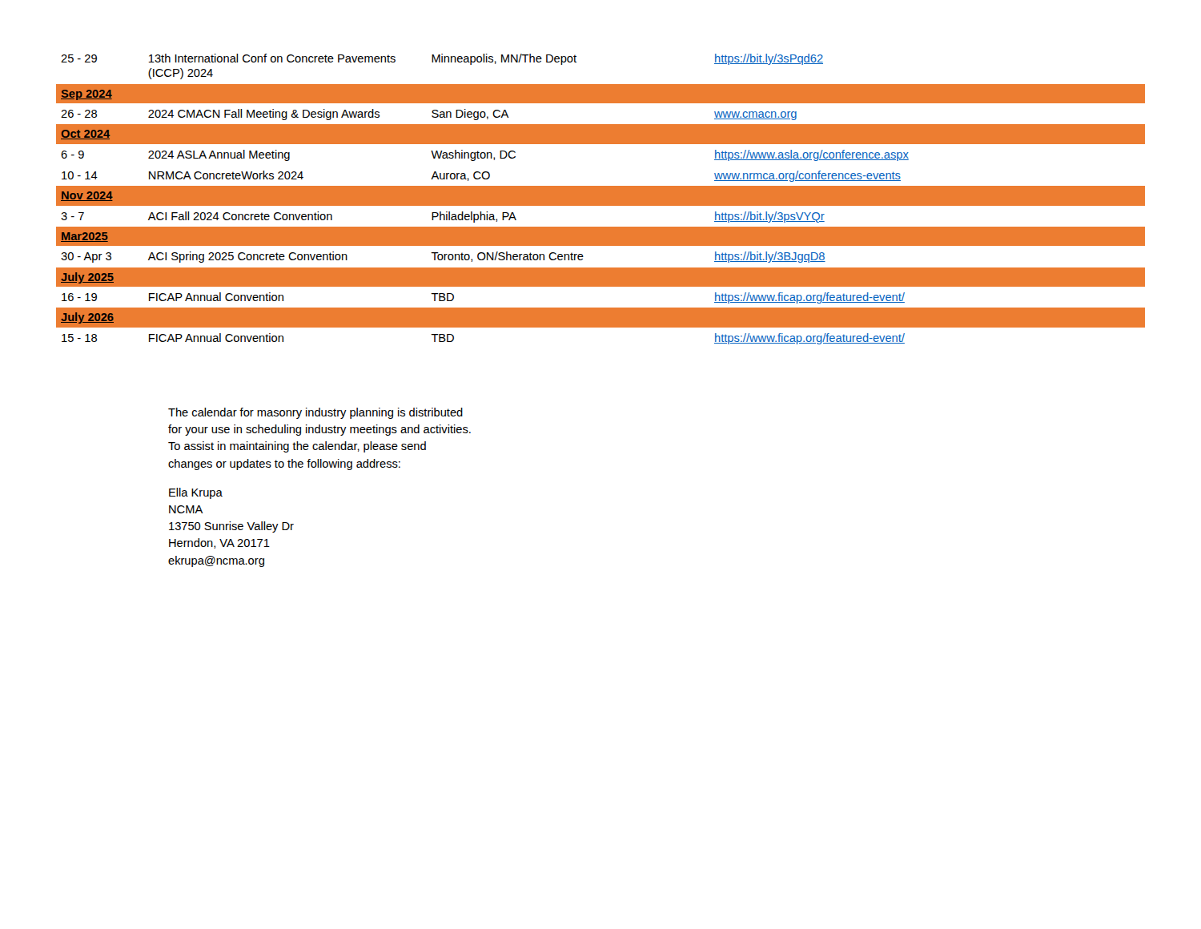| 25 - 29 | 13th International Conf on Concrete Pavements (ICCP) 2024 | Minneapolis, MN/The Depot | https://bit.ly/3sPqd62 |
| Sep 2024 |
| 26 - 28 | 2024 CMACN Fall Meeting & Design Awards | San Diego, CA | www.cmacn.org |
| Oct 2024 |
| 6 - 9 | 2024 ASLA Annual Meeting | Washington, DC | https://www.asla.org/conference.aspx |
| 10 - 14 | NRMCA ConcreteWorks 2024 | Aurora, CO | www.nrmca.org/conferences-events |
| Nov 2024 |
| 3 - 7 | ACI Fall 2024 Concrete Convention | Philadelphia, PA | https://bit.ly/3psVYQr |
| Mar2025 |
| 30 - Apr 3 | ACI Spring 2025 Concrete Convention | Toronto, ON/Sheraton Centre | https://bit.ly/3BJgqD8 |
| July 2025 |
| 16 - 19 | FICAP Annual Convention | TBD | https://www.ficap.org/featured-event/ |
| July 2026 |
| 15 - 18 | FICAP Annual Convention | TBD | https://www.ficap.org/featured-event/ |
The calendar for masonry industry planning is distributed for your use in scheduling industry meetings and activities. To assist in maintaining the calendar, please send changes or updates to the following address:
Ella Krupa
NCMA
13750 Sunrise Valley Dr
Herndon, VA 20171
ekrupa@ncma.org